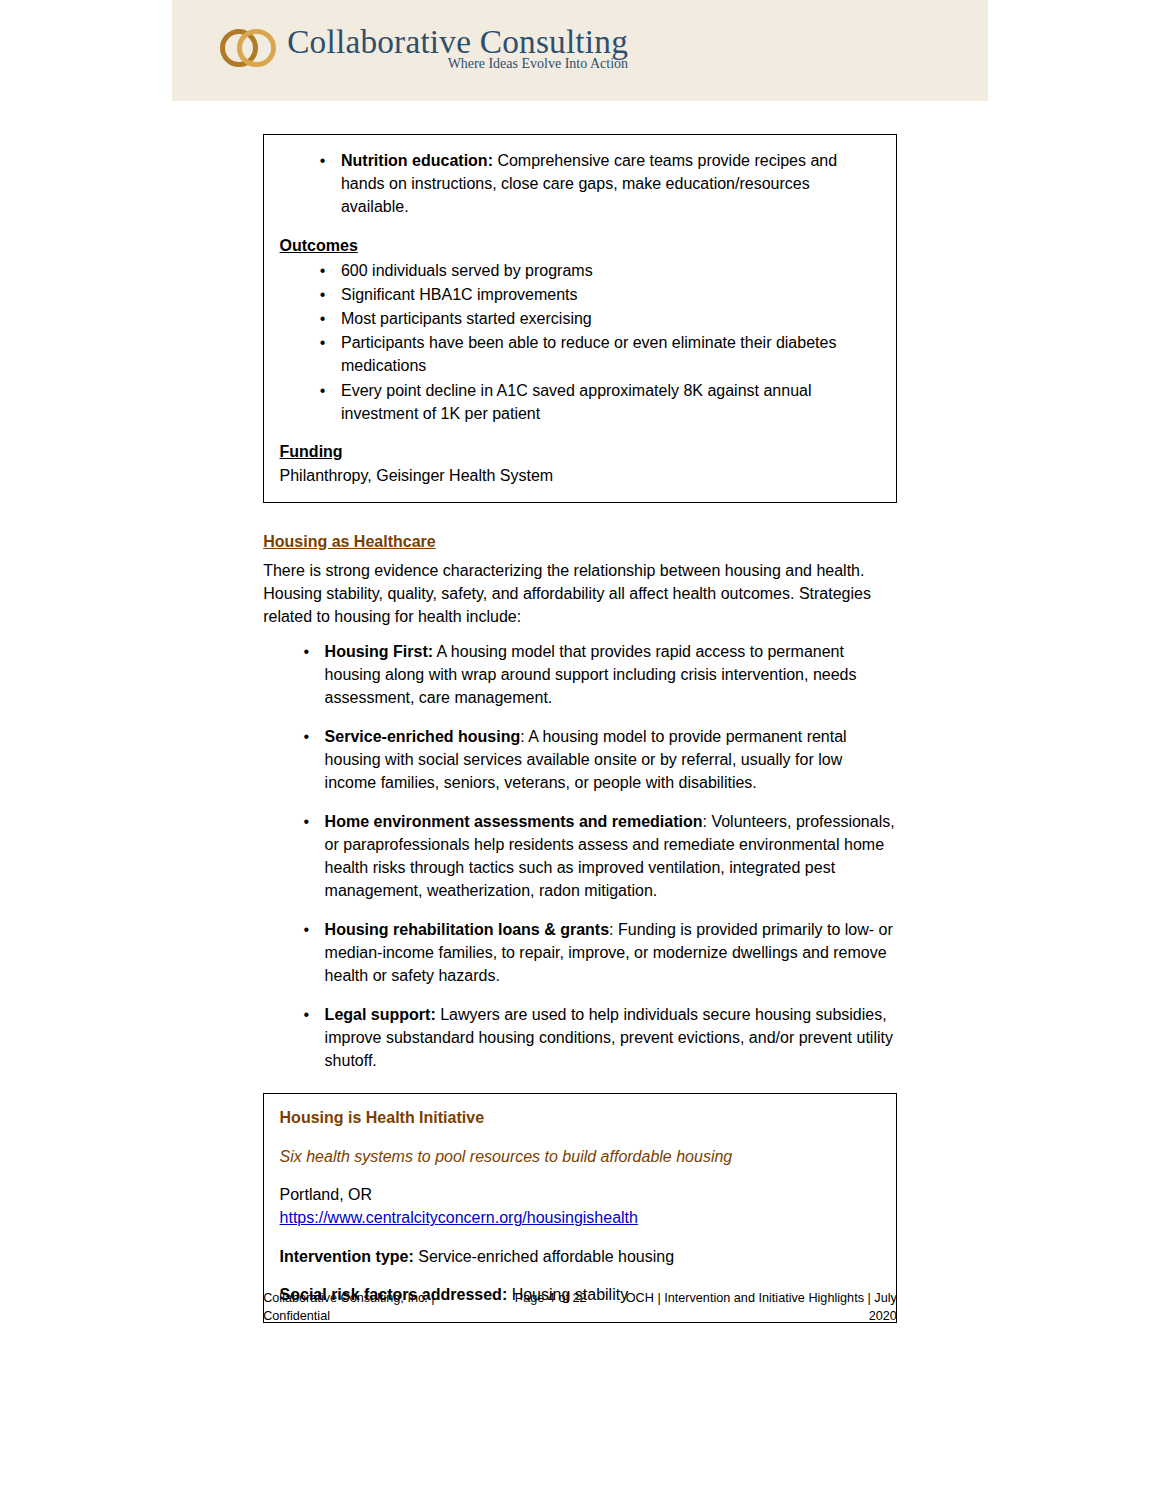Collaborative Consulting
Where Ideas Evolve Into Action
Nutrition education: Comprehensive care teams provide recipes and hands on instructions, close care gaps, make education/resources available.
Outcomes
600 individuals served by programs
Significant HBA1C improvements
Most participants started exercising
Participants have been able to reduce or even eliminate their diabetes medications
Every point decline in A1C saved approximately 8K against annual investment of 1K per patient
Funding
Philanthropy, Geisinger Health System
Housing as Healthcare
There is strong evidence characterizing the relationship between housing and health. Housing stability, quality, safety, and affordability all affect health outcomes. Strategies related to housing for health include:
Housing First: A housing model that provides rapid access to permanent housing along with wrap around support including crisis intervention, needs assessment, care management.
Service-enriched housing: A housing model to provide permanent rental housing with social services available onsite or by referral, usually for low income families, seniors, veterans, or people with disabilities.
Home environment assessments and remediation: Volunteers, professionals, or paraprofessionals help residents assess and remediate environmental home health risks through tactics such as improved ventilation, integrated pest management, weatherization, radon mitigation.
Housing rehabilitation loans & grants: Funding is provided primarily to low- or median-income families, to repair, improve, or modernize dwellings and remove health or safety hazards.
Legal support: Lawyers are used to help individuals secure housing subsidies, improve substandard housing conditions, prevent evictions, and/or prevent utility shutoff.
Housing is Health Initiative
Six health systems to pool resources to build affordable housing
Portland, OR
https://www.centralcityconcern.org/housingishealth
Intervention type: Service-enriched affordable housing
Social risk factors addressed: Housing stability
Collaborative Consulting, Inc. | Confidential
Page 4 of 22
OCH | Intervention and Initiative Highlights | July 2020